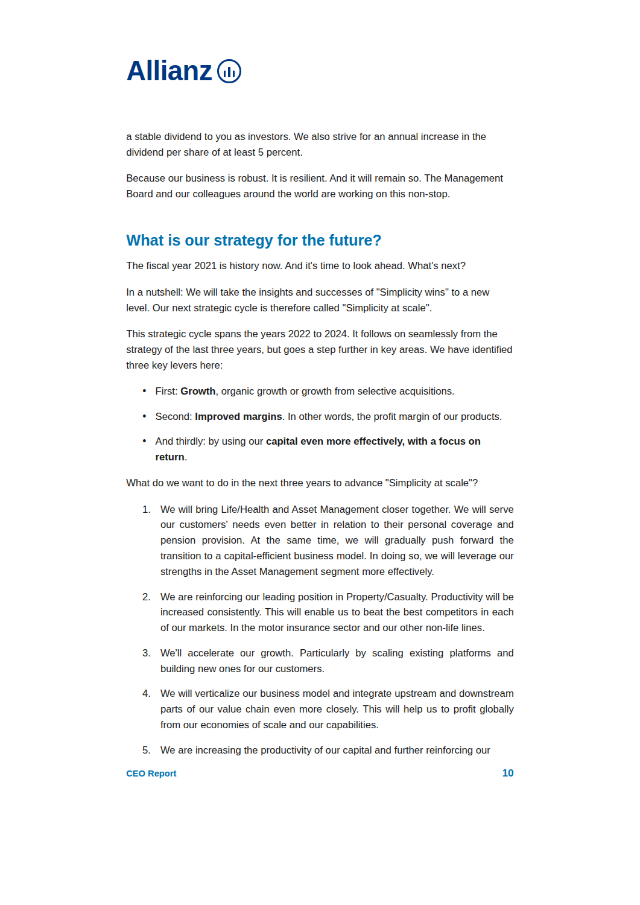Allianz
a stable dividend to you as investors. We also strive for an annual increase in the dividend per share of at least 5 percent.
Because our business is robust. It is resilient. And it will remain so. The Management Board and our colleagues around the world are working on this non-stop.
What is our strategy for the future?
The fiscal year 2021 is history now. And it's time to look ahead. What's next?
In a nutshell: We will take the insights and successes of "Simplicity wins" to a new level. Our next strategic cycle is therefore called "Simplicity at scale".
This strategic cycle spans the years 2022 to 2024. It follows on seamlessly from the strategy of the last three years, but goes a step further in key areas. We have identified three key levers here:
First: Growth, organic growth or growth from selective acquisitions.
Second: Improved margins. In other words, the profit margin of our products.
And thirdly: by using our capital even more effectively, with a focus on return.
What do we want to do in the next three years to advance "Simplicity at scale"?
We will bring Life/Health and Asset Management closer together. We will serve our customers' needs even better in relation to their personal coverage and pension provision. At the same time, we will gradually push forward the transition to a capital-efficient business model. In doing so, we will leverage our strengths in the Asset Management segment more effectively.
We are reinforcing our leading position in Property/Casualty. Productivity will be increased consistently. This will enable us to beat the best competitors in each of our markets. In the motor insurance sector and our other non-life lines.
We'll accelerate our growth. Particularly by scaling existing platforms and building new ones for our customers.
We will verticalize our business model and integrate upstream and downstream parts of our value chain even more closely. This will help us to profit globally from our economies of scale and our capabilities.
We are increasing the productivity of our capital and further reinforcing our
CEO Report 10